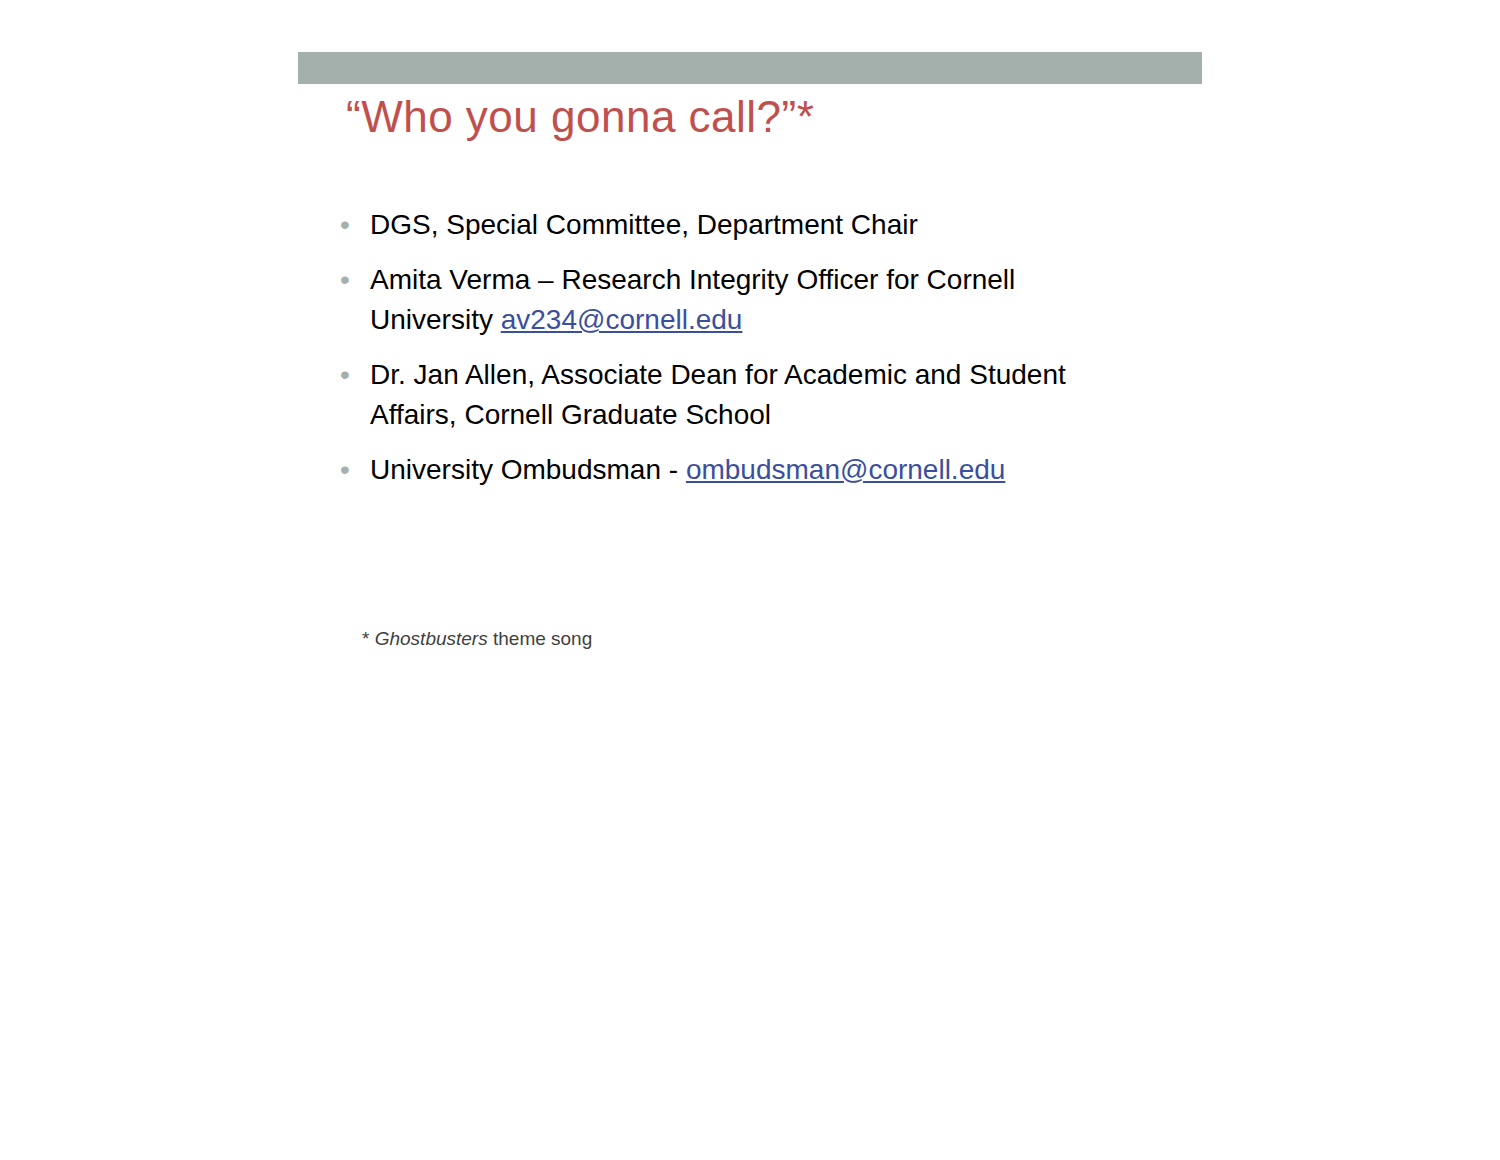“Who you gonna call?”*
DGS, Special Committee, Department Chair
Amita Verma – Research Integrity Officer for Cornell University av234@cornell.edu
Dr. Jan Allen, Associate Dean for Academic and Student Affairs, Cornell Graduate School
University Ombudsman - ombudsman@cornell.edu
* Ghostbusters theme song